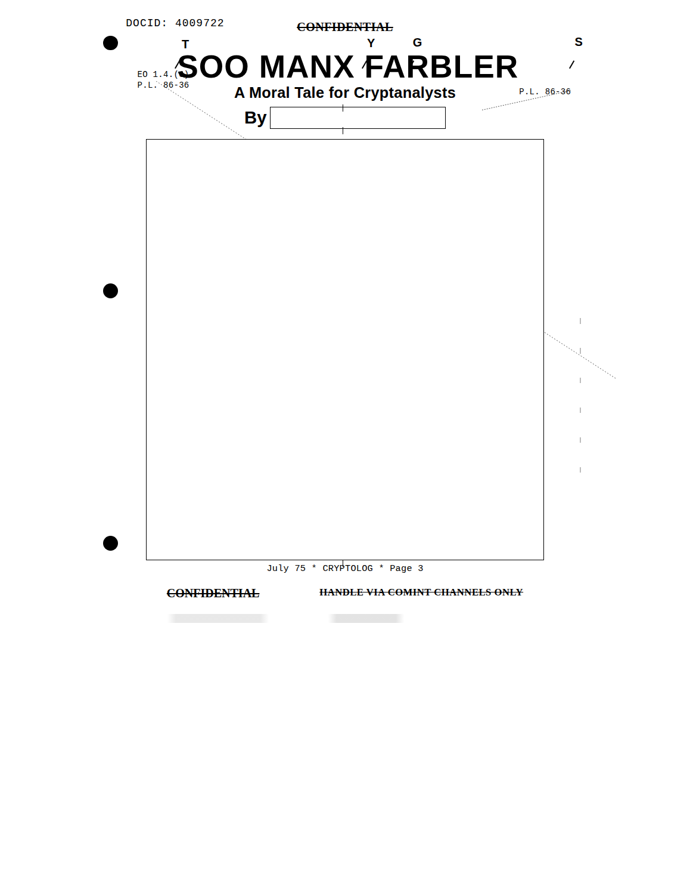DOCID: 4009722
CONFIDENTIAL
EO 1.4.(c)
P.L. 86-36
P.L. 86-36
T Y G S SOO MANX FARBLER
A Moral Tale for Cryptanalysts
By
July 75 * CRYPTOLOG * Page 3
CONFIDENTIAL HANDLE VIA COMINT CHANNELS ONLY